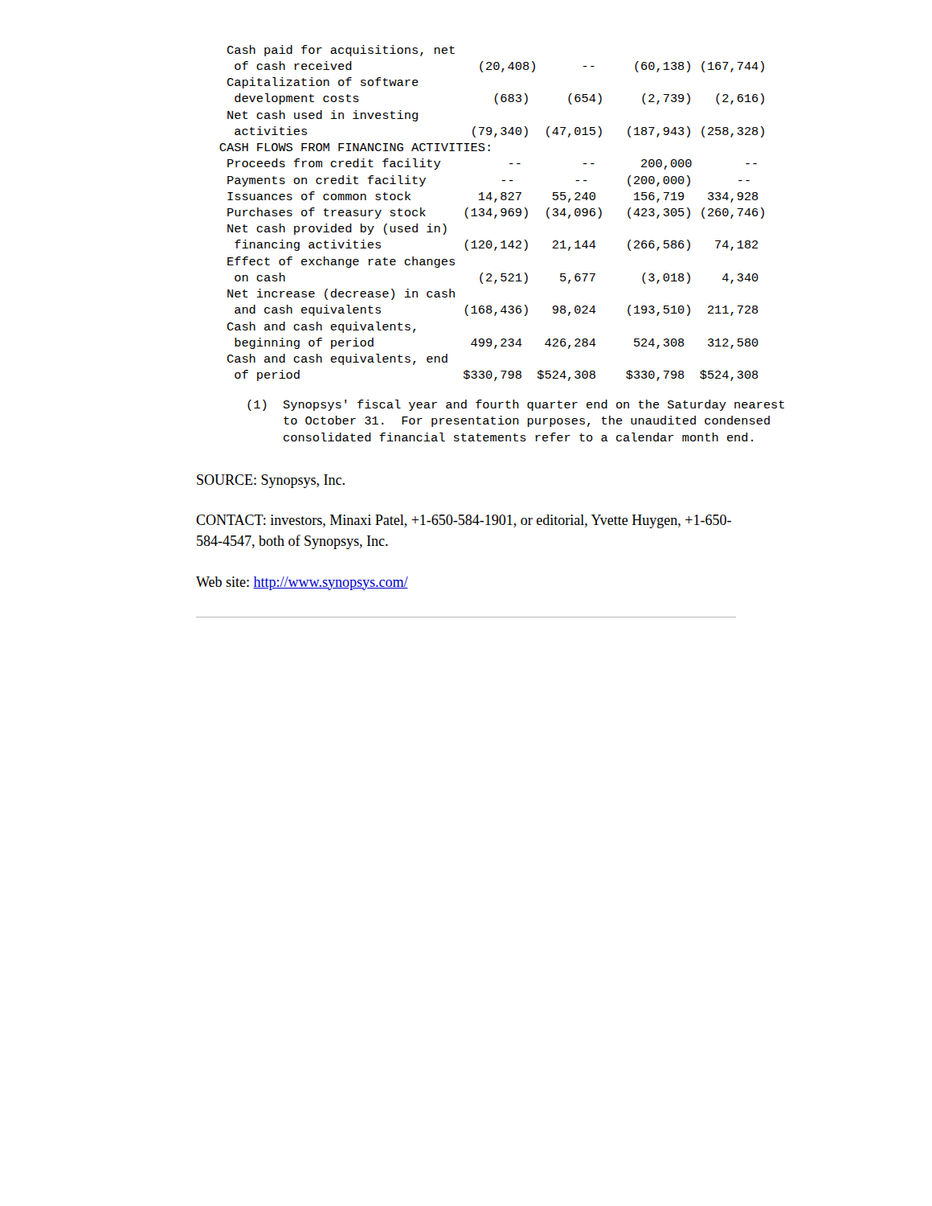Cash paid for acquisitions, net
  of cash received                 (20,408)      --     (60,138) (167,744)
 Capitalization of software
  development costs                  (683)     (654)     (2,739)   (2,616)
 Net cash used in investing
  activities                      (79,340)  (47,015)   (187,943) (258,328)
CASH FLOWS FROM FINANCING ACTIVITIES:
 Proceeds from credit facility         --        --      200,000       --
 Payments on credit facility          --        --     (200,000)      --
 Issuances of common stock         14,827    55,240     156,719   334,928
 Purchases of treasury stock     (134,969)  (34,096)   (423,305) (260,746)
 Net cash provided by (used in)
  financing activities           (120,142)   21,144    (266,586)   74,182
 Effect of exchange rate changes
  on cash                          (2,521)    5,677      (3,018)    4,340
 Net increase (decrease) in cash
  and cash equivalents           (168,436)   98,024    (193,510)  211,728
 Cash and cash equivalents,
  beginning of period             499,234   426,284     524,308   312,580
 Cash and cash equivalents, end
  of period                      $330,798  $524,308    $330,798  $524,308
 (1)  Synopsys' fiscal year and fourth quarter end on the Saturday nearest
      to October 31.  For presentation purposes, the unaudited condensed
      consolidated financial statements refer to a calendar month end.
SOURCE: Synopsys, Inc.
CONTACT: investors, Minaxi Patel, +1-650-584-1901, or editorial, Yvette Huygen, +1-650-584-4547, both of Synopsys, Inc.
Web site: http://www.synopsys.com/